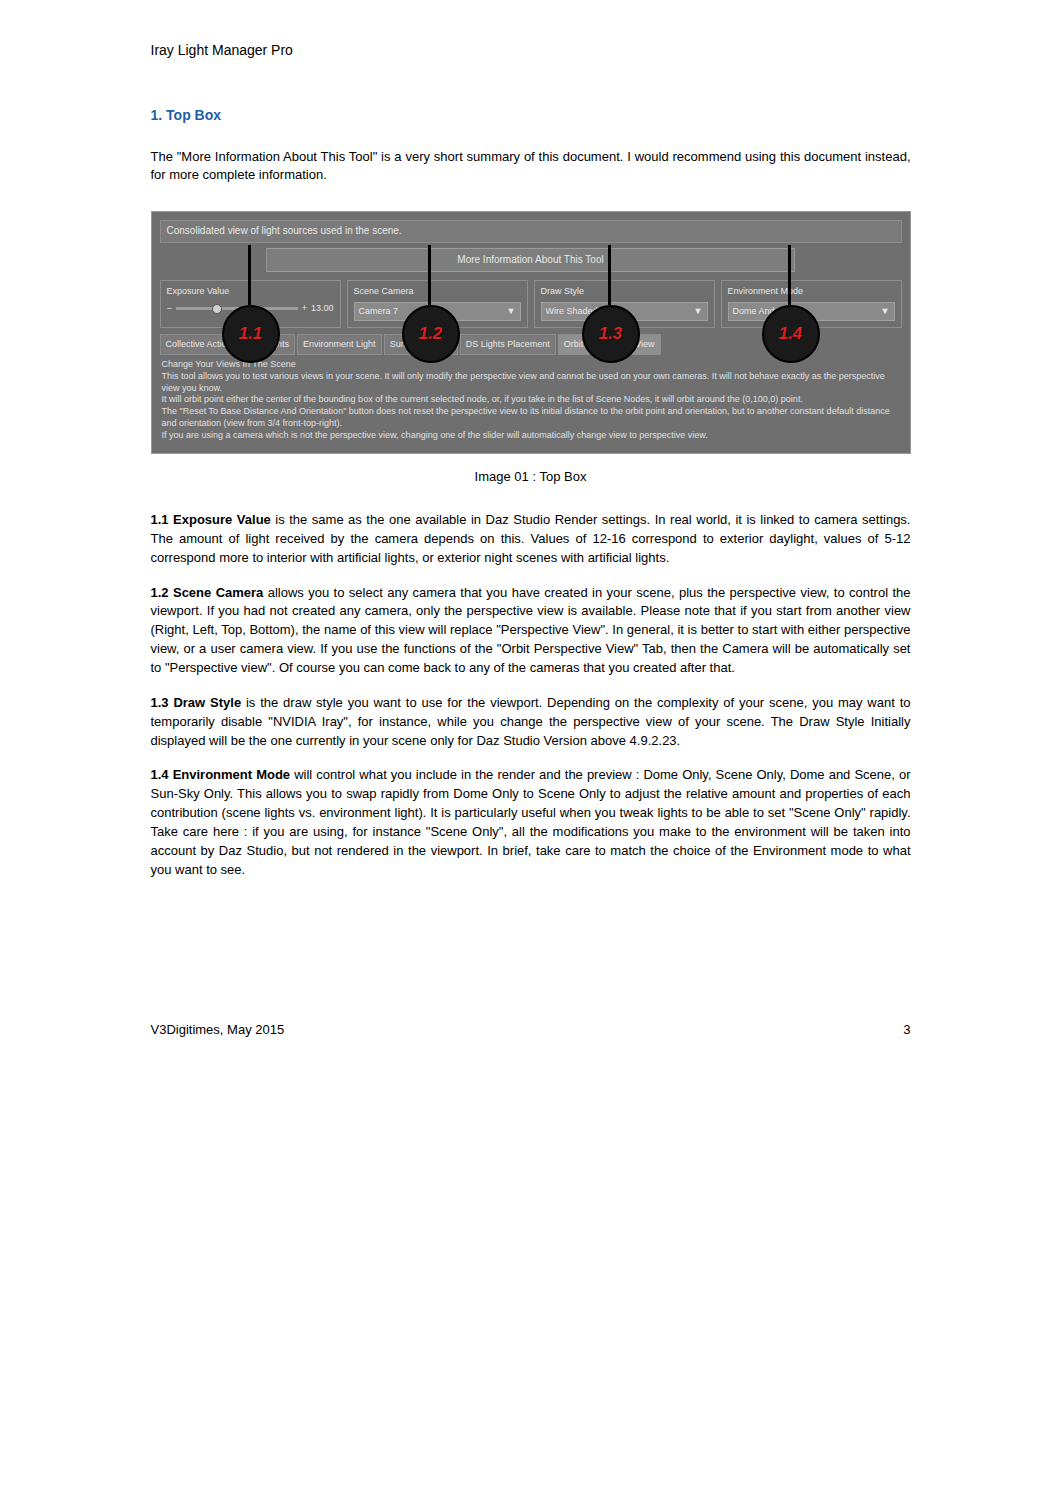Iray Light Manager Pro
1. Top Box
The "More Information About This Tool" is a very short summary of this document. I would recommend using this document instead, for more complete information.
Consolidated view of light sources used in the scene.
More Information About This Tool
Exposure Value
−
+ 13.00
Scene Camera
Camera 7▼
Draw Style
Wire Shaded▼
Environment Mode
Dome And Scene▼
Collective Actions
DS Lights
Environment Light
Surfaces Lights
DS Lights Placement
Orbit Perspective View
Change Your Views In The Scene
This tool allows you to test various views in your scene. It will only modify the perspective view and cannot be used on your own cameras. It will not behave exactly as the perspective view you know.
It will orbit point either the center of the bounding box of the current selected node, or, if you take in the list of Scene Nodes, it will orbit around the (0,100,0) point.
The "Reset To Base Distance And Orientation" button does not reset the perspective view to its initial distance to the orbit point and orientation, but to another constant default distance and orientation (view from 3/4 front-top-right).
If you are using a camera which is not the perspective view, changing one of the slider will automatically change view to perspective view.
1.1
1.2
1.3
1.4
Image 01 : Top Box
1.1 Exposure Value is the same as the one available in Daz Studio Render settings. In real world, it is linked to camera settings. The amount of light received by the camera depends on this. Values of 12-16 correspond to exterior daylight, values of 5-12 correspond more to interior with artificial lights, or exterior night scenes with artificial lights.
1.2 Scene Camera allows you to select any camera that you have created in your scene, plus the perspective view, to control the viewport. If you had not created any camera, only the perspective view is available. Please note that if you start from another view (Right, Left, Top, Bottom), the name of this view will replace "Perspective View". In general, it is better to start with either perspective view, or a user camera view. If you use the functions of the "Orbit Perspective View" Tab, then the Camera will be automatically set to "Perspective view". Of course you can come back to any of the cameras that you created after that.
1.3 Draw Style is the draw style you want to use for the viewport. Depending on the complexity of your scene, you may want to temporarily disable "NVIDIA Iray", for instance, while you change the perspective view of your scene. The Draw Style Initially displayed will be the one currently in your scene only for Daz Studio Version above 4.9.2.23.
1.4 Environment Mode will control what you include in the render and the preview : Dome Only, Scene Only, Dome and Scene, or Sun-Sky Only. This allows you to swap rapidly from Dome Only to Scene Only to adjust the relative amount and properties of each contribution (scene lights vs. environment light). It is particularly useful when you tweak lights to be able to set "Scene Only" rapidly. Take care here : if you are using, for instance "Scene Only", all the modifications you make to the environment will be taken into account by Daz Studio, but not rendered in the viewport. In brief, take care to match the choice of the Environment mode to what you want to see.
V3Digitimes, May 2015 3